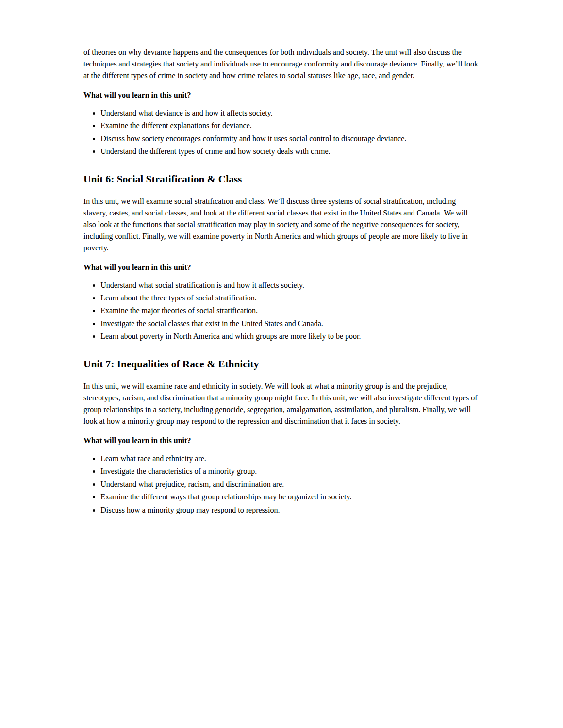of theories on why deviance happens and the consequences for both individuals and society. The unit will also discuss the techniques and strategies that society and individuals use to encourage conformity and discourage deviance. Finally, we’ll look at the different types of crime in society and how crime relates to social statuses like age, race, and gender.
What will you learn in this unit?
Understand what deviance is and how it affects society.
Examine the different explanations for deviance.
Discuss how society encourages conformity and how it uses social control to discourage deviance.
Understand the different types of crime and how society deals with crime.
Unit 6: Social Stratification & Class
In this unit, we will examine social stratification and class. We’ll discuss three systems of social stratification, including slavery, castes, and social classes, and look at the different social classes that exist in the United States and Canada. We will also look at the functions that social stratification may play in society and some of the negative consequences for society, including conflict. Finally, we will examine poverty in North America and which groups of people are more likely to live in poverty.
What will you learn in this unit?
Understand what social stratification is and how it affects society.
Learn about the three types of social stratification.
Examine the major theories of social stratification.
Investigate the social classes that exist in the United States and Canada.
Learn about poverty in North America and which groups are more likely to be poor.
Unit 7: Inequalities of Race & Ethnicity
In this unit, we will examine race and ethnicity in society. We will look at what a minority group is and the prejudice, stereotypes, racism, and discrimination that a minority group might face. In this unit, we will also investigate different types of group relationships in a society, including genocide, segregation, amalgamation, assimilation, and pluralism. Finally, we will look at how a minority group may respond to the repression and discrimination that it faces in society.
What will you learn in this unit?
Learn what race and ethnicity are.
Investigate the characteristics of a minority group.
Understand what prejudice, racism, and discrimination are.
Examine the different ways that group relationships may be organized in society.
Discuss how a minority group may respond to repression.